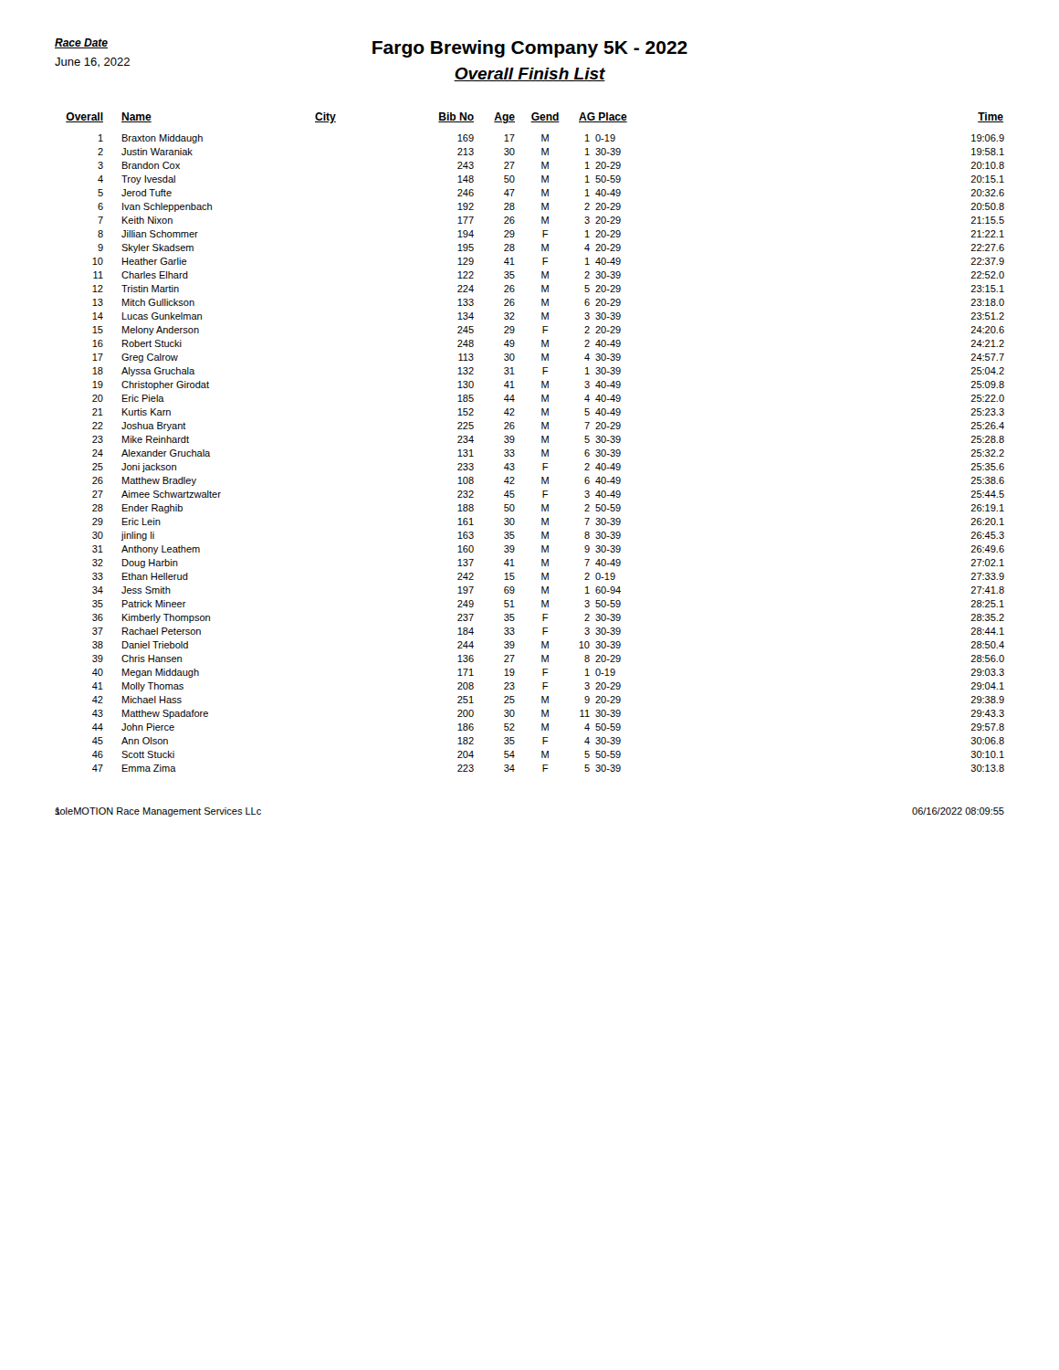Race Date
June 16, 2022
Fargo Brewing Company 5K - 2022
Overall Finish List
| Overall | Name | City | Bib No | Age | Gend | AG Place | Time |
| --- | --- | --- | --- | --- | --- | --- | --- |
| 1 | Braxton Middaugh | | 169 | 17 | M | 1 | 0-19 | 19:06.9 |
| 2 | Justin Waraniak | | 213 | 30 | M | 1 | 30-39 | 19:58.1 |
| 3 | Brandon Cox | | 243 | 27 | M | 1 | 20-29 | 20:10.8 |
| 4 | Troy Ivesdal | | 148 | 50 | M | 1 | 50-59 | 20:15.1 |
| 5 | Jerod Tufte | | 246 | 47 | M | 1 | 40-49 | 20:32.6 |
| 6 | Ivan Schleppenbach | | 192 | 28 | M | 2 | 20-29 | 20:50.8 |
| 7 | Keith Nixon | | 177 | 26 | M | 3 | 20-29 | 21:15.5 |
| 8 | Jillian Schommer | | 194 | 29 | F | 1 | 20-29 | 21:22.1 |
| 9 | Skyler Skadsem | | 195 | 28 | M | 4 | 20-29 | 22:27.6 |
| 10 | Heather Garlie | | 129 | 41 | F | 1 | 40-49 | 22:37.9 |
| 11 | Charles Elhard | | 122 | 35 | M | 2 | 30-39 | 22:52.0 |
| 12 | Tristin Martin | | 224 | 26 | M | 5 | 20-29 | 23:15.1 |
| 13 | Mitch Gullickson | | 133 | 26 | M | 6 | 20-29 | 23:18.0 |
| 14 | Lucas Gunkelman | | 134 | 32 | M | 3 | 30-39 | 23:51.2 |
| 15 | Melony Anderson | | 245 | 29 | F | 2 | 20-29 | 24:20.6 |
| 16 | Robert Stucki | | 248 | 49 | M | 2 | 40-49 | 24:21.2 |
| 17 | Greg Calrow | | 113 | 30 | M | 4 | 30-39 | 24:57.7 |
| 18 | Alyssa Gruchala | | 132 | 31 | F | 1 | 30-39 | 25:04.2 |
| 19 | Christopher Girodat | | 130 | 41 | M | 3 | 40-49 | 25:09.8 |
| 20 | Eric Piela | | 185 | 44 | M | 4 | 40-49 | 25:22.0 |
| 21 | Kurtis Karn | | 152 | 42 | M | 5 | 40-49 | 25:23.3 |
| 22 | Joshua Bryant | | 225 | 26 | M | 7 | 20-29 | 25:26.4 |
| 23 | Mike Reinhardt | | 234 | 39 | M | 5 | 30-39 | 25:28.8 |
| 24 | Alexander Gruchala | | 131 | 33 | M | 6 | 30-39 | 25:32.2 |
| 25 | Joni jackson | | 233 | 43 | F | 2 | 40-49 | 25:35.6 |
| 26 | Matthew Bradley | | 108 | 42 | M | 6 | 40-49 | 25:38.6 |
| 27 | Aimee Schwartzwalter | | 232 | 45 | F | 3 | 40-49 | 25:44.5 |
| 28 | Ender Raghib | | 188 | 50 | M | 2 | 50-59 | 26:19.1 |
| 29 | Eric Lein | | 161 | 30 | M | 7 | 30-39 | 26:20.1 |
| 30 | jinling li | | 163 | 35 | M | 8 | 30-39 | 26:45.3 |
| 31 | Anthony Leathem | | 160 | 39 | M | 9 | 30-39 | 26:49.6 |
| 32 | Doug Harbin | | 137 | 41 | M | 7 | 40-49 | 27:02.1 |
| 33 | Ethan Hellerud | | 242 | 15 | M | 2 | 0-19 | 27:33.9 |
| 34 | Jess Smith | | 197 | 69 | M | 1 | 60-94 | 27:41.8 |
| 35 | Patrick Mineer | | 249 | 51 | M | 3 | 50-59 | 28:25.1 |
| 36 | Kimberly Thompson | | 237 | 35 | F | 2 | 30-39 | 28:35.2 |
| 37 | Rachael Peterson | | 184 | 33 | F | 3 | 30-39 | 28:44.1 |
| 38 | Daniel Triebold | | 244 | 39 | M | 10 | 30-39 | 28:50.4 |
| 39 | Chris Hansen | | 136 | 27 | M | 8 | 20-29 | 28:56.0 |
| 40 | Megan Middaugh | | 171 | 19 | F | 1 | 0-19 | 29:03.3 |
| 41 | Molly Thomas | | 208 | 23 | F | 3 | 20-29 | 29:04.1 |
| 42 | Michael Hass | | 251 | 25 | M | 9 | 20-29 | 29:38.9 |
| 43 | Matthew Spadafore | | 200 | 30 | M | 11 | 30-39 | 29:43.3 |
| 44 | John Pierce | | 186 | 52 | M | 4 | 50-59 | 29:57.8 |
| 45 | Ann Olson | | 182 | 35 | F | 4 | 30-39 | 30:06.8 |
| 46 | Scott Stucki | | 204 | 54 | M | 5 | 50-59 | 30:10.1 |
| 47 | Emma Zima | | 223 | 34 | F | 5 | 30-39 | 30:13.8 |
soleMOTION Race Management Services LLc 1 06/16/2022 08:09:55